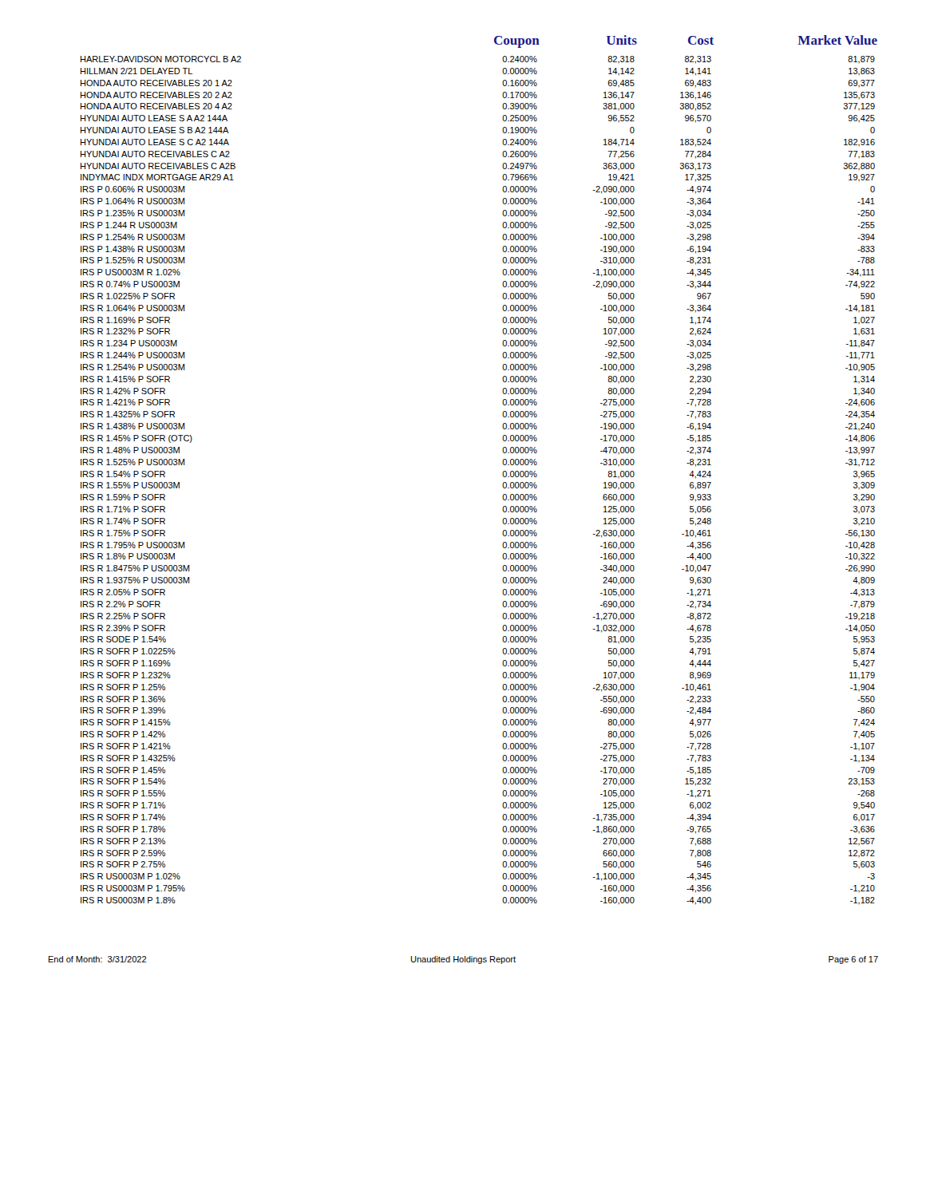| | Coupon | Units | Cost | Market Value |
| --- | --- | --- | --- | --- |
| HARLEY-DAVIDSON MOTORCYCL B A2 | 0.2400% | 82,318 | 82,313 | 81,879 |
| HILLMAN 2/21 DELAYED TL | 0.0000% | 14,142 | 14,141 | 13,863 |
| HONDA AUTO RECEIVABLES 20 1 A2 | 0.1600% | 69,485 | 69,483 | 69,377 |
| HONDA AUTO RECEIVABLES 20 2 A2 | 0.1700% | 136,147 | 136,146 | 135,673 |
| HONDA AUTO RECEIVABLES 20 4 A2 | 0.3900% | 381,000 | 380,852 | 377,129 |
| HYUNDAI AUTO LEASE S A A2 144A | 0.2500% | 96,552 | 96,570 | 96,425 |
| HYUNDAI AUTO LEASE S B A2 144A | 0.1900% | 0 | 0 | 0 |
| HYUNDAI AUTO LEASE S C A2 144A | 0.2400% | 184,714 | 183,524 | 182,916 |
| HYUNDAI AUTO RECEIVABLES C A2 | 0.2600% | 77,256 | 77,284 | 77,183 |
| HYUNDAI AUTO RECEIVABLES C A2B | 0.2497% | 363,000 | 363,173 | 362,880 |
| INDYMAC INDX MORTGAGE AR29 A1 | 0.7966% | 19,421 | 17,325 | 19,927 |
| IRS P 0.606% R US0003M | 0.0000% | -2,090,000 | -4,974 | 0 |
| IRS P 1.064% R US0003M | 0.0000% | -100,000 | -3,364 | -141 |
| IRS P 1.235% R US0003M | 0.0000% | -92,500 | -3,034 | -250 |
| IRS P 1.244 R US0003M | 0.0000% | -92,500 | -3,025 | -255 |
| IRS P 1.254% R US0003M | 0.0000% | -100,000 | -3,298 | -394 |
| IRS P 1.438% R US0003M | 0.0000% | -190,000 | -6,194 | -833 |
| IRS P 1.525% R US0003M | 0.0000% | -310,000 | -8,231 | -788 |
| IRS P US0003M R 1.02% | 0.0000% | -1,100,000 | -4,345 | -34,111 |
| IRS R 0.74% P US0003M | 0.0000% | -2,090,000 | -3,344 | -74,922 |
| IRS R 1.0225% P SOFR | 0.0000% | 50,000 | 967 | 590 |
| IRS R 1.064% P US0003M | 0.0000% | -100,000 | -3,364 | -14,181 |
| IRS R 1.169% P SOFR | 0.0000% | 50,000 | 1,174 | 1,027 |
| IRS R 1.232% P SOFR | 0.0000% | 107,000 | 2,624 | 1,631 |
| IRS R 1.234 P US0003M | 0.0000% | -92,500 | -3,034 | -11,847 |
| IRS R 1.244% P US0003M | 0.0000% | -92,500 | -3,025 | -11,771 |
| IRS R 1.254% P US0003M | 0.0000% | -100,000 | -3,298 | -10,905 |
| IRS R 1.415% P SOFR | 0.0000% | 80,000 | 2,230 | 1,314 |
| IRS R 1.42% P SOFR | 0.0000% | 80,000 | 2,294 | 1,340 |
| IRS R 1.421% P SOFR | 0.0000% | -275,000 | -7,728 | -24,606 |
| IRS R 1.4325% P SOFR | 0.0000% | -275,000 | -7,783 | -24,354 |
| IRS R 1.438% P US0003M | 0.0000% | -190,000 | -6,194 | -21,240 |
| IRS R 1.45% P SOFR (OTC) | 0.0000% | -170,000 | -5,185 | -14,806 |
| IRS R 1.48% P US0003M | 0.0000% | -470,000 | -2,374 | -13,997 |
| IRS R 1.525% P US0003M | 0.0000% | -310,000 | -8,231 | -31,712 |
| IRS R 1.54% P SOFR | 0.0000% | 81,000 | 4,424 | 3,965 |
| IRS R 1.55% P US0003M | 0.0000% | 190,000 | 6,897 | 3,309 |
| IRS R 1.59% P SOFR | 0.0000% | 660,000 | 9,933 | 3,290 |
| IRS R 1.71% P SOFR | 0.0000% | 125,000 | 5,056 | 3,073 |
| IRS R 1.74% P SOFR | 0.0000% | 125,000 | 5,248 | 3,210 |
| IRS R 1.75% P SOFR | 0.0000% | -2,630,000 | -10,461 | -56,130 |
| IRS R 1.795% P US0003M | 0.0000% | -160,000 | -4,356 | -10,428 |
| IRS R 1.8% P US0003M | 0.0000% | -160,000 | -4,400 | -10,322 |
| IRS R 1.8475% P US0003M | 0.0000% | -340,000 | -10,047 | -26,990 |
| IRS R 1.9375% P US0003M | 0.0000% | 240,000 | 9,630 | 4,809 |
| IRS R 2.05% P SOFR | 0.0000% | -105,000 | -1,271 | -4,313 |
| IRS R 2.2% P SOFR | 0.0000% | -690,000 | -2,734 | -7,879 |
| IRS R 2.25% P SOFR | 0.0000% | -1,270,000 | -8,872 | -19,218 |
| IRS R 2.39% P SOFR | 0.0000% | -1,032,000 | -4,678 | -14,050 |
| IRS R SODE P 1.54% | 0.0000% | 81,000 | 5,235 | 5,953 |
| IRS R SOFR P 1.0225% | 0.0000% | 50,000 | 4,791 | 5,874 |
| IRS R SOFR P 1.169% | 0.0000% | 50,000 | 4,444 | 5,427 |
| IRS R SOFR P 1.232% | 0.0000% | 107,000 | 8,969 | 11,179 |
| IRS R SOFR P 1.25% | 0.0000% | -2,630,000 | -10,461 | -1,904 |
| IRS R SOFR P 1.36% | 0.0000% | -550,000 | -2,233 | -550 |
| IRS R SOFR P 1.39% | 0.0000% | -690,000 | -2,484 | -860 |
| IRS R SOFR P 1.415% | 0.0000% | 80,000 | 4,977 | 7,424 |
| IRS R SOFR P 1.42% | 0.0000% | 80,000 | 5,026 | 7,405 |
| IRS R SOFR P 1.421% | 0.0000% | -275,000 | -7,728 | -1,107 |
| IRS R SOFR P 1.4325% | 0.0000% | -275,000 | -7,783 | -1,134 |
| IRS R SOFR P 1.45% | 0.0000% | -170,000 | -5,185 | -709 |
| IRS R SOFR P 1.54% | 0.0000% | 270,000 | 15,232 | 23,153 |
| IRS R SOFR P 1.55% | 0.0000% | -105,000 | -1,271 | -268 |
| IRS R SOFR P 1.71% | 0.0000% | 125,000 | 6,002 | 9,540 |
| IRS R SOFR P 1.74% | 0.0000% | -1,735,000 | -4,394 | 6,017 |
| IRS R SOFR P 1.78% | 0.0000% | -1,860,000 | -9,765 | -3,636 |
| IRS R SOFR P 2.13% | 0.0000% | 270,000 | 7,688 | 12,567 |
| IRS R SOFR P 2.59% | 0.0000% | 660,000 | 7,808 | 12,872 |
| IRS R SOFR P 2.75% | 0.0000% | 560,000 | 546 | 5,603 |
| IRS R US0003M P 1.02% | 0.0000% | -1,100,000 | -4,345 | -3 |
| IRS R US0003M P 1.795% | 0.0000% | -160,000 | -4,356 | -1,210 |
| IRS R US0003M P 1.8% | 0.0000% | -160,000 | -4,400 | -1,182 |
End of Month: 3/31/2022
Unaudited Holdings Report
Page 6 of 17